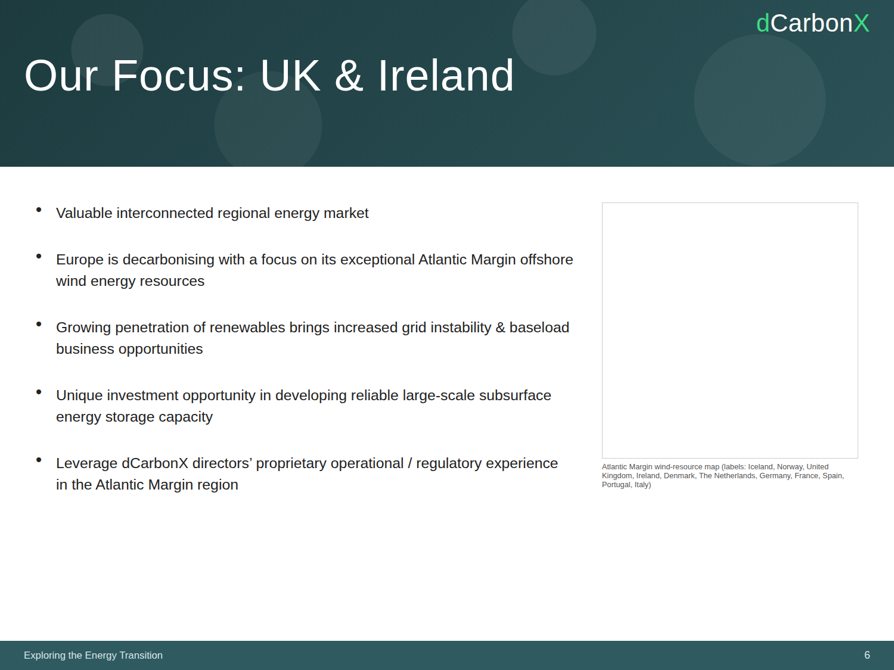d CarbonX
Our Focus: UK & Ireland
Valuable interconnected regional energy market
Europe is decarbonising with a focus on its exceptional Atlantic Margin offshore wind energy resources
Growing penetration of renewables brings increased grid instability & baseload business opportunities
Unique investment opportunity in developing reliable large-scale subsurface energy storage capacity
Leverage dCarbonX directors’ proprietary operational / regulatory experience in the Atlantic Margin region
Atlantic Margin wind-resource map (labels: Iceland, Norway, United Kingdom, Ireland, Denmark, The Netherlands, Germany, France, Spain, Portugal, Italy)
Exploring the Energy Transition 6